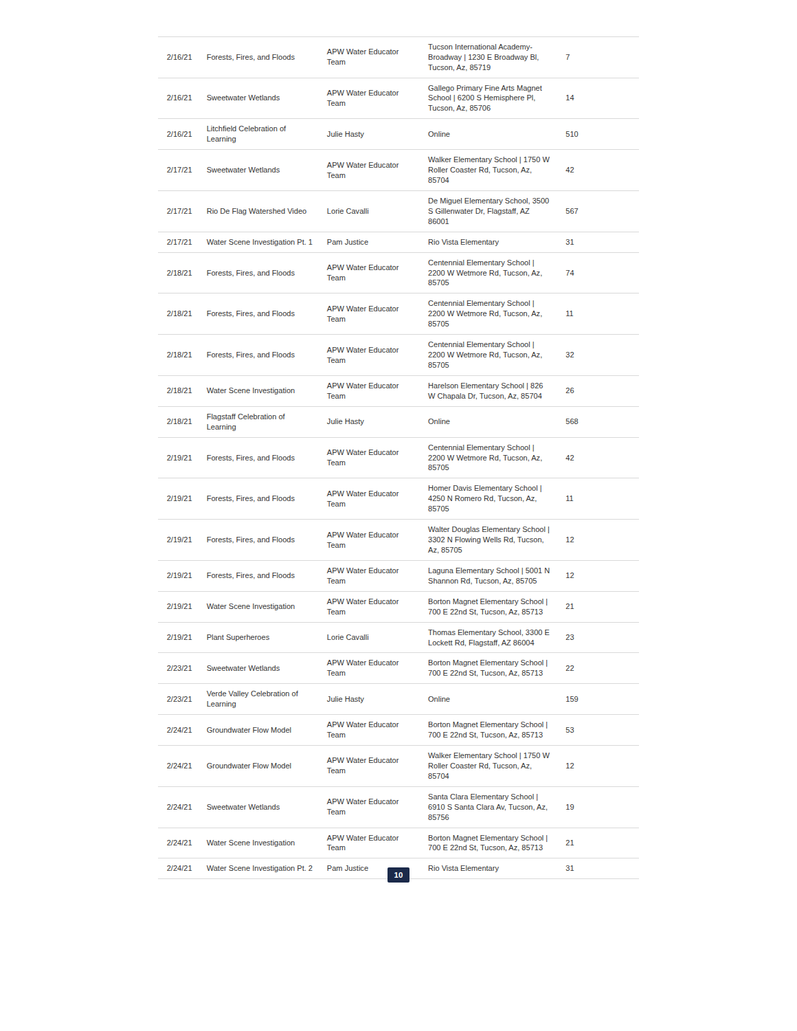| 2/16/21 | Forests, Fires, and Floods | APW Water Educator Team | Tucson International Academy-Broadway / 1230 E Broadway Bl, Tucson, Az, 85719 | 7 |
| 2/16/21 | Sweetwater Wetlands | APW Water Educator Team | Gallego Primary Fine Arts Magnet School / 6200 S Hemisphere Pl, Tucson, Az, 85706 | 14 |
| 2/16/21 | Litchfield Celebration of Learning | Julie Hasty | Online | 510 |
| 2/17/21 | Sweetwater Wetlands | APW Water Educator Team | Walker Elementary School / 1750 W Roller Coaster Rd, Tucson, Az, 85704 | 42 |
| 2/17/21 | Rio De Flag Watershed Video | Lorie Cavalli | De Miguel Elementary School, 3500 S Gillenwater Dr, Flagstaff, AZ 86001 | 567 |
| 2/17/21 | Water Scene Investigation Pt. 1 | Pam Justice | Rio Vista Elementary | 31 |
| 2/18/21 | Forests, Fires, and Floods | APW Water Educator Team | Centennial Elementary School / 2200 W Wetmore Rd, Tucson, Az, 85705 | 74 |
| 2/18/21 | Forests, Fires, and Floods | APW Water Educator Team | Centennial Elementary School / 2200 W Wetmore Rd, Tucson, Az, 85705 | 11 |
| 2/18/21 | Forests, Fires, and Floods | APW Water Educator Team | Centennial Elementary School / 2200 W Wetmore Rd, Tucson, Az, 85705 | 32 |
| 2/18/21 | Water Scene Investigation | APW Water Educator Team | Harelson Elementary School / 826 W Chapala Dr, Tucson, Az, 85704 | 26 |
| 2/18/21 | Flagstaff Celebration of Learning | Julie Hasty | Online | 568 |
| 2/19/21 | Forests, Fires, and Floods | APW Water Educator Team | Centennial Elementary School / 2200 W Wetmore Rd, Tucson, Az, 85705 | 42 |
| 2/19/21 | Forests, Fires, and Floods | APW Water Educator Team | Homer Davis Elementary School / 4250 N Romero Rd, Tucson, Az, 85705 | 11 |
| 2/19/21 | Forests, Fires, and Floods | APW Water Educator Team | Walter Douglas Elementary School / 3302 N Flowing Wells Rd, Tucson, Az, 85705 | 12 |
| 2/19/21 | Forests, Fires, and Floods | APW Water Educator Team | Laguna Elementary School / 5001 N Shannon Rd, Tucson, Az, 85705 | 12 |
| 2/19/21 | Water Scene Investigation | APW Water Educator Team | Borton Magnet Elementary School / 700 E 22nd St, Tucson, Az, 85713 | 21 |
| 2/19/21 | Plant Superheroes | Lorie Cavalli | Thomas Elementary School, 3300 E Lockett Rd, Flagstaff, AZ 86004 | 23 |
| 2/23/21 | Sweetwater Wetlands | APW Water Educator Team | Borton Magnet Elementary School / 700 E 22nd St, Tucson, Az, 85713 | 22 |
| 2/23/21 | Verde Valley Celebration of Learning | Julie Hasty | Online | 159 |
| 2/24/21 | Groundwater Flow Model | APW Water Educator Team | Borton Magnet Elementary School / 700 E 22nd St, Tucson, Az, 85713 | 53 |
| 2/24/21 | Groundwater Flow Model | APW Water Educator Team | Walker Elementary School / 1750 W Roller Coaster Rd, Tucson, Az, 85704 | 12 |
| 2/24/21 | Sweetwater Wetlands | APW Water Educator Team | Santa Clara Elementary School / 6910 S Santa Clara Av, Tucson, Az, 85756 | 19 |
| 2/24/21 | Water Scene Investigation | APW Water Educator Team | Borton Magnet Elementary School / 700 E 22nd St, Tucson, Az, 85713 | 21 |
| 2/24/21 | Water Scene Investigation Pt. 2 | Pam Justice | Rio Vista Elementary | 31 |
10